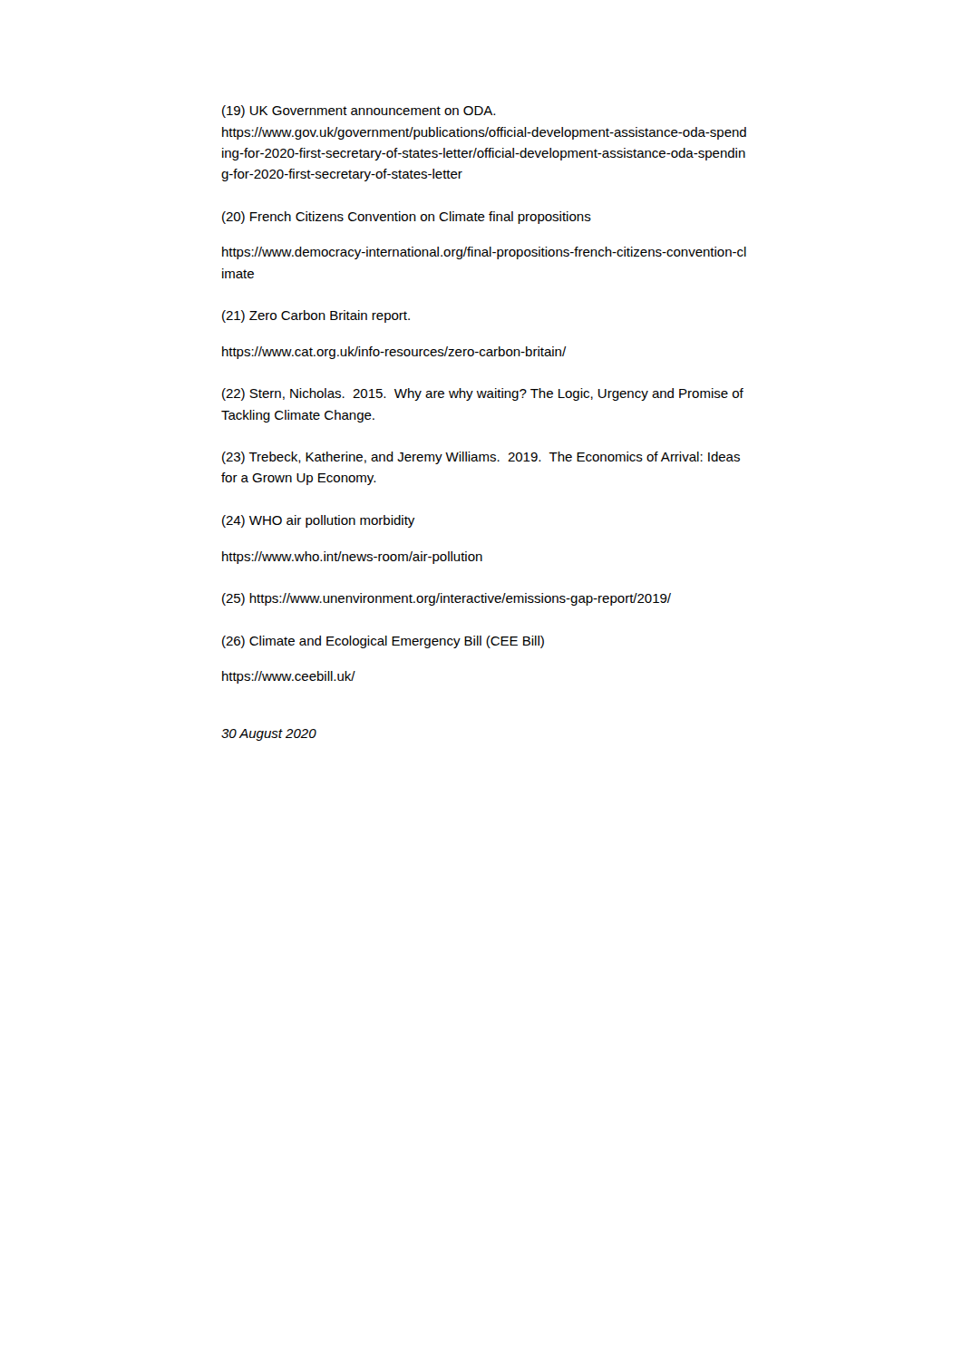(19) UK Government announcement on ODA.
https://www.gov.uk/government/publications/official-development-assistance-oda-spending-for-2020-first-secretary-of-states-letter/official-development-assistance-oda-spending-for-2020-first-secretary-of-states-letter
(20) French Citizens Convention on Climate final propositions
https://www.democracy-international.org/final-propositions-french-citizens-convention-climate
(21) Zero Carbon Britain report.
https://www.cat.org.uk/info-resources/zero-carbon-britain/
(22) Stern, Nicholas. 2015. Why are why waiting? The Logic, Urgency and Promise of Tackling Climate Change.
(23) Trebeck, Katherine, and Jeremy Williams. 2019. The Economics of Arrival: Ideas for a Grown Up Economy.
(24) WHO air pollution morbidity
https://www.who.int/news-room/air-pollution
(25) https://www.unenvironment.org/interactive/emissions-gap-report/2019/
(26) Climate and Ecological Emergency Bill (CEE Bill)
https://www.ceebill.uk/
30 August 2020